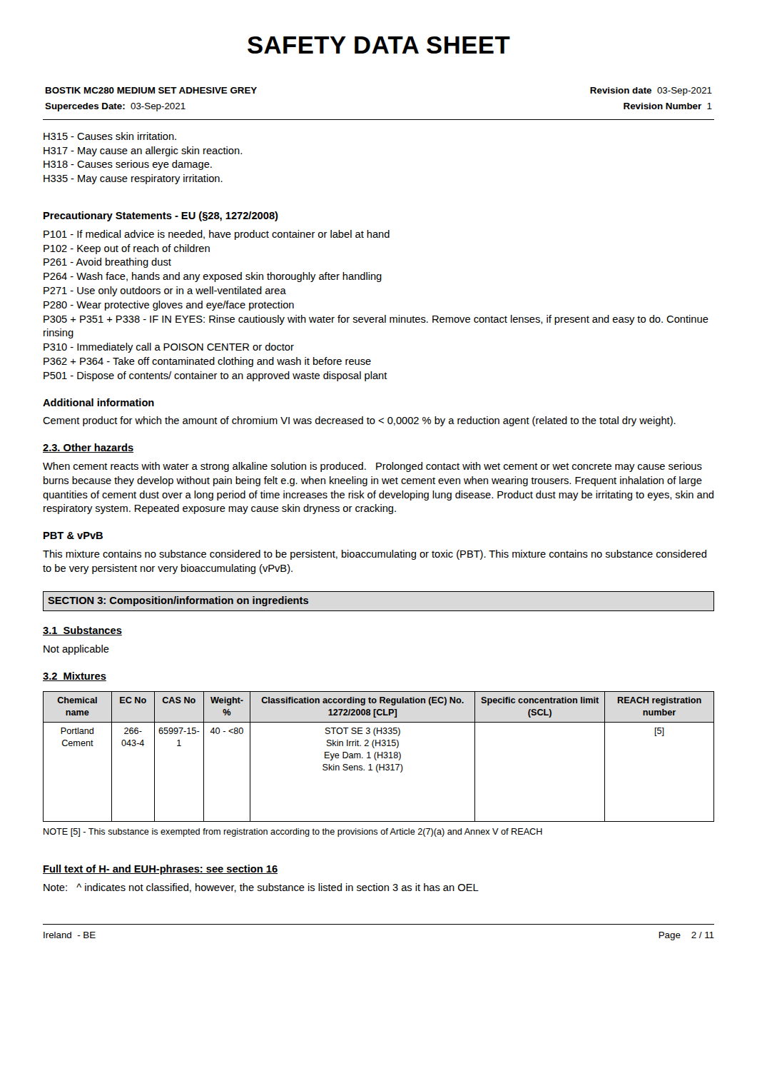SAFETY DATA SHEET
| BOSTIK MC280 MEDIUM SET ADHESIVE GREY | Revision date 03-Sep-2021 |
| Supercedes Date: 03-Sep-2021 | Revision Number 1 |
H315 - Causes skin irritation.
H317 - May cause an allergic skin reaction.
H318 - Causes serious eye damage.
H335 - May cause respiratory irritation.
Precautionary Statements - EU (§28, 1272/2008)
P101 - If medical advice is needed, have product container or label at hand
P102 - Keep out of reach of children
P261 - Avoid breathing dust
P264 - Wash face, hands and any exposed skin thoroughly after handling
P271 - Use only outdoors or in a well-ventilated area
P280 - Wear protective gloves and eye/face protection
P305 + P351 + P338 - IF IN EYES: Rinse cautiously with water for several minutes. Remove contact lenses, if present and easy to do. Continue rinsing
P310 - Immediately call a POISON CENTER or doctor
P362 + P364 - Take off contaminated clothing and wash it before reuse
P501 - Dispose of contents/ container to an approved waste disposal plant
Additional information
Cement product for which the amount of chromium VI was decreased to < 0,0002 % by a reduction agent (related to the total dry weight).
2.3. Other hazards
When cement reacts with water a strong alkaline solution is produced. Prolonged contact with wet cement or wet concrete may cause serious burns because they develop without pain being felt e.g. when kneeling in wet cement even when wearing trousers. Frequent inhalation of large quantities of cement dust over a long period of time increases the risk of developing lung disease. Product dust may be irritating to eyes, skin and respiratory system. Repeated exposure may cause skin dryness or cracking.
PBT & vPvB
This mixture contains no substance considered to be persistent, bioaccumulating or toxic (PBT). This mixture contains no substance considered to be very persistent nor very bioaccumulating (vPvB).
SECTION 3: Composition/information on ingredients
3.1 Substances
Not applicable
3.2 Mixtures
| Chemical name | EC No | CAS No | Weight-% | Classification according to Regulation (EC) No. 1272/2008 [CLP] | Specific concentration limit (SCL) | REACH registration number |
| --- | --- | --- | --- | --- | --- | --- |
| Portland Cement | 266-043-4 | 65997-15-1 | 40 - <80 | STOT SE 3 (H335) Skin Irrit. 2 (H315) Eye Dam. 1 (H318) Skin Sens. 1 (H317) | | [5] |
NOTE [5] - This substance is exempted from registration according to the provisions of Article 2(7)(a) and Annex V of REACH
Full text of H- and EUH-phrases: see section 16
Note: ^ indicates not classified, however, the substance is listed in section 3 as it has an OEL
Ireland - BE Page 2 / 11